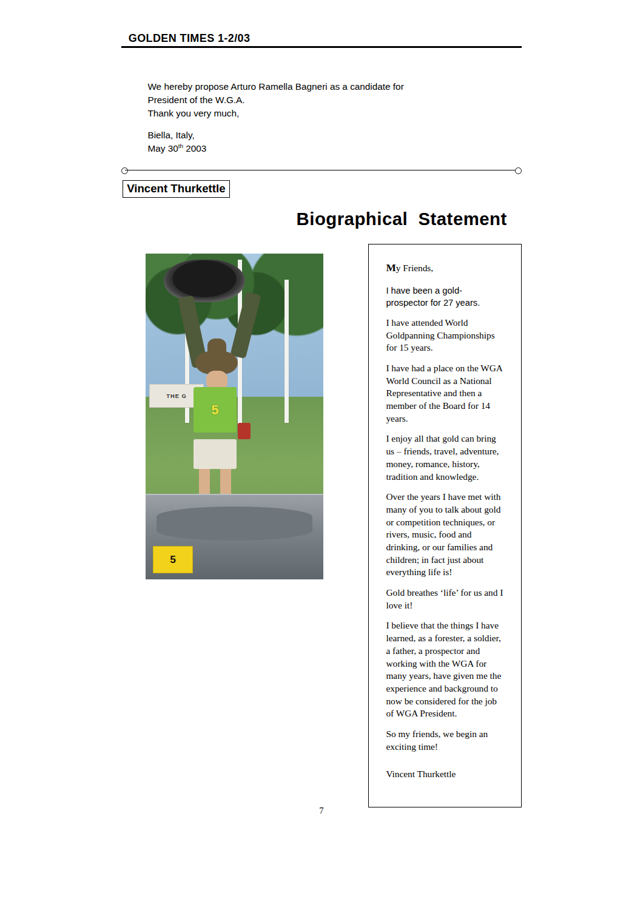GOLDEN TIMES 1-2/03
We hereby propose Arturo Ramella Bagneri as a candidate for
President of the W.G.A.
Thank you very much,
Biella, Italy,
May 30th 2003
Vincent Thurkettle
Biographical Statement
THE G 5 5
My Friends,
I have been a gold-prospector for 27 years.
I have attended World Goldpanning Championships for 15 years.
I have had a place on the WGA World Council as a National Representative and then a member of the Board for 14 years.
I enjoy all that gold can bring us – friends, travel, adventure, money, romance, history, tradition and knowledge.
Over the years I have met with many of you to talk about gold or competition techniques, or rivers, music, food and drinking, or our families and children; in fact just about everything life is!
Gold breathes ‘life’ for us and I love it!
I believe that the things I have learned, as a forester, a soldier, a father, a prospector and working with the WGA for many years, have given me the experience and background to now be considered for the job of WGA President.
So my friends, we begin an exciting time!
Vincent Thurkettle
7